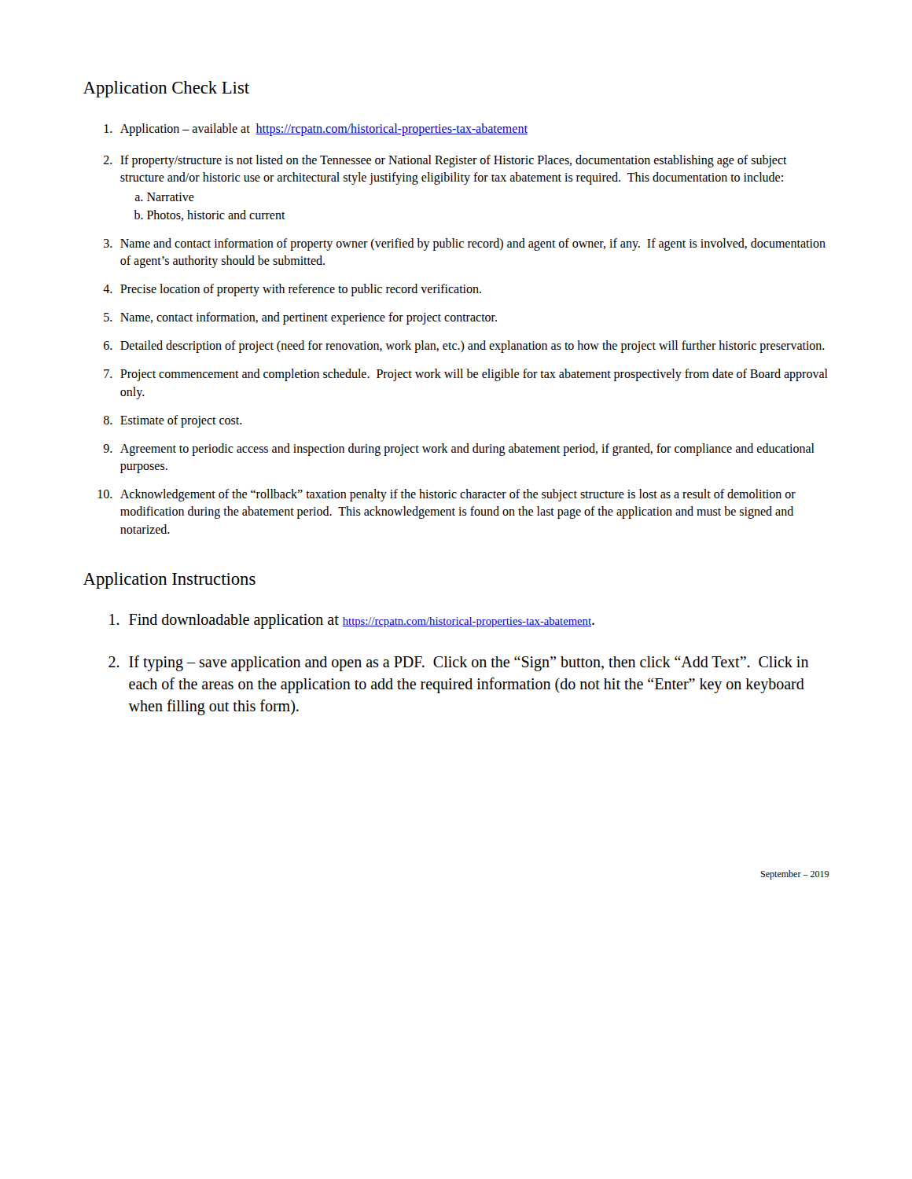Application Check List
Application – available at https://rcpatn.com/historical-properties-tax-abatement
If property/structure is not listed on the Tennessee or National Register of Historic Places, documentation establishing age of subject structure and/or historic use or architectural style justifying eligibility for tax abatement is required. This documentation to include:
Narrative
Photos, historic and current
Name and contact information of property owner (verified by public record) and agent of owner, if any. If agent is involved, documentation of agent’s authority should be submitted.
Precise location of property with reference to public record verification.
Name, contact information, and pertinent experience for project contractor.
Detailed description of project (need for renovation, work plan, etc.) and explanation as to how the project will further historic preservation.
Project commencement and completion schedule. Project work will be eligible for tax abatement prospectively from date of Board approval only.
Estimate of project cost.
Agreement to periodic access and inspection during project work and during abatement period, if granted, for compliance and educational purposes.
Acknowledgement of the “rollback” taxation penalty if the historic character of the subject structure is lost as a result of demolition or modification during the abatement period. This acknowledgement is found on the last page of the application and must be signed and notarized.
Application Instructions
Find downloadable application at https://rcpatn.com/historical-properties-tax-abatement.
If typing – save application and open as a PDF. Click on the “Sign” button, then click “Add Text”. Click in each of the areas on the application to add the required information (do not hit the “Enter” key on keyboard when filling out this form).
September – 2019